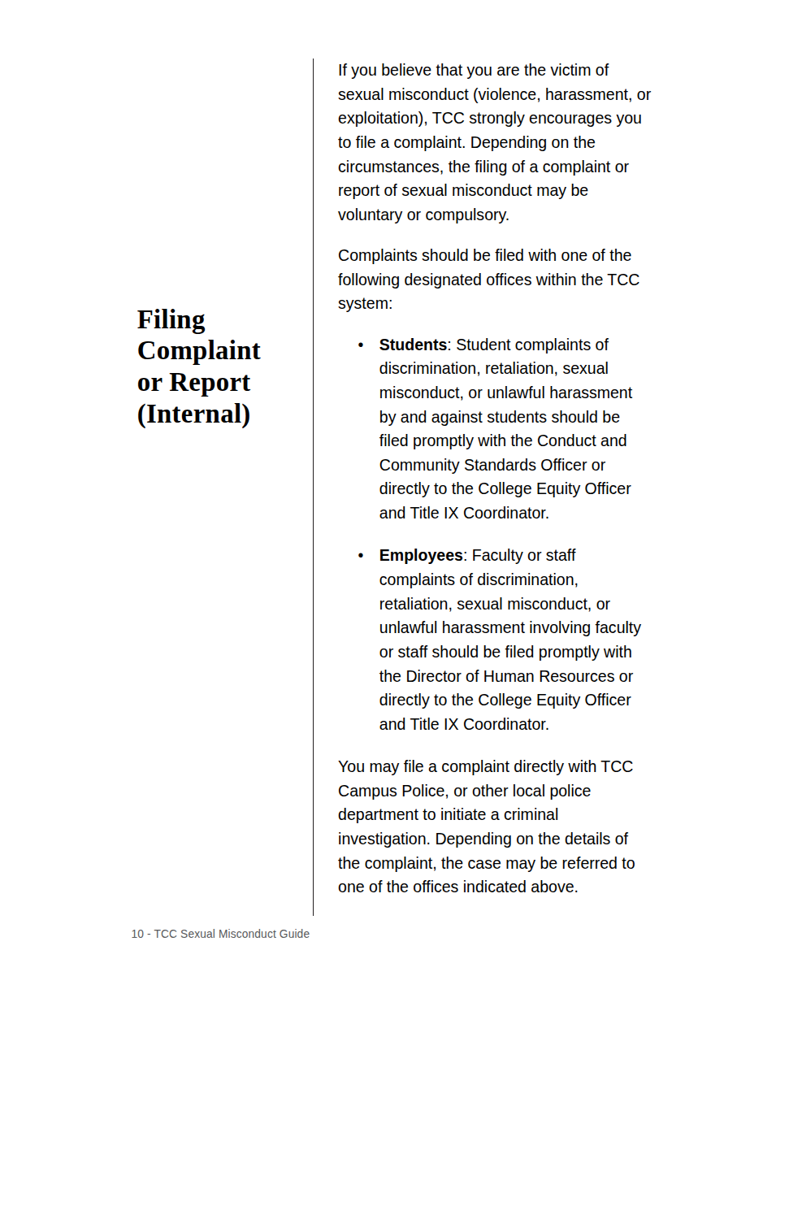Filing Complaint or Report (Internal)
If you believe that you are the victim of sexual misconduct (violence, harassment, or exploitation), TCC strongly encourages you to file a complaint. Depending on the circumstances, the filing of a complaint or report of sexual misconduct may be voluntary or compulsory.
Complaints should be filed with one of the following designated offices within the TCC system:
Students: Student complaints of discrimination, retaliation, sexual misconduct, or unlawful harassment by and against students should be filed promptly with the Conduct and Community Standards Officer or directly to the College Equity Officer and Title IX Coordinator.
Employees: Faculty or staff complaints of discrimination, retaliation, sexual misconduct, or unlawful harassment involving faculty or staff should be filed promptly with the Director of Human Resources or directly to the College Equity Officer and Title IX Coordinator.
You may file a complaint directly with TCC Campus Police, or other local police department to initiate a criminal investigation. Depending on the details of the complaint, the case may be referred to one of the offices indicated above.
10 - TCC Sexual Misconduct Guide